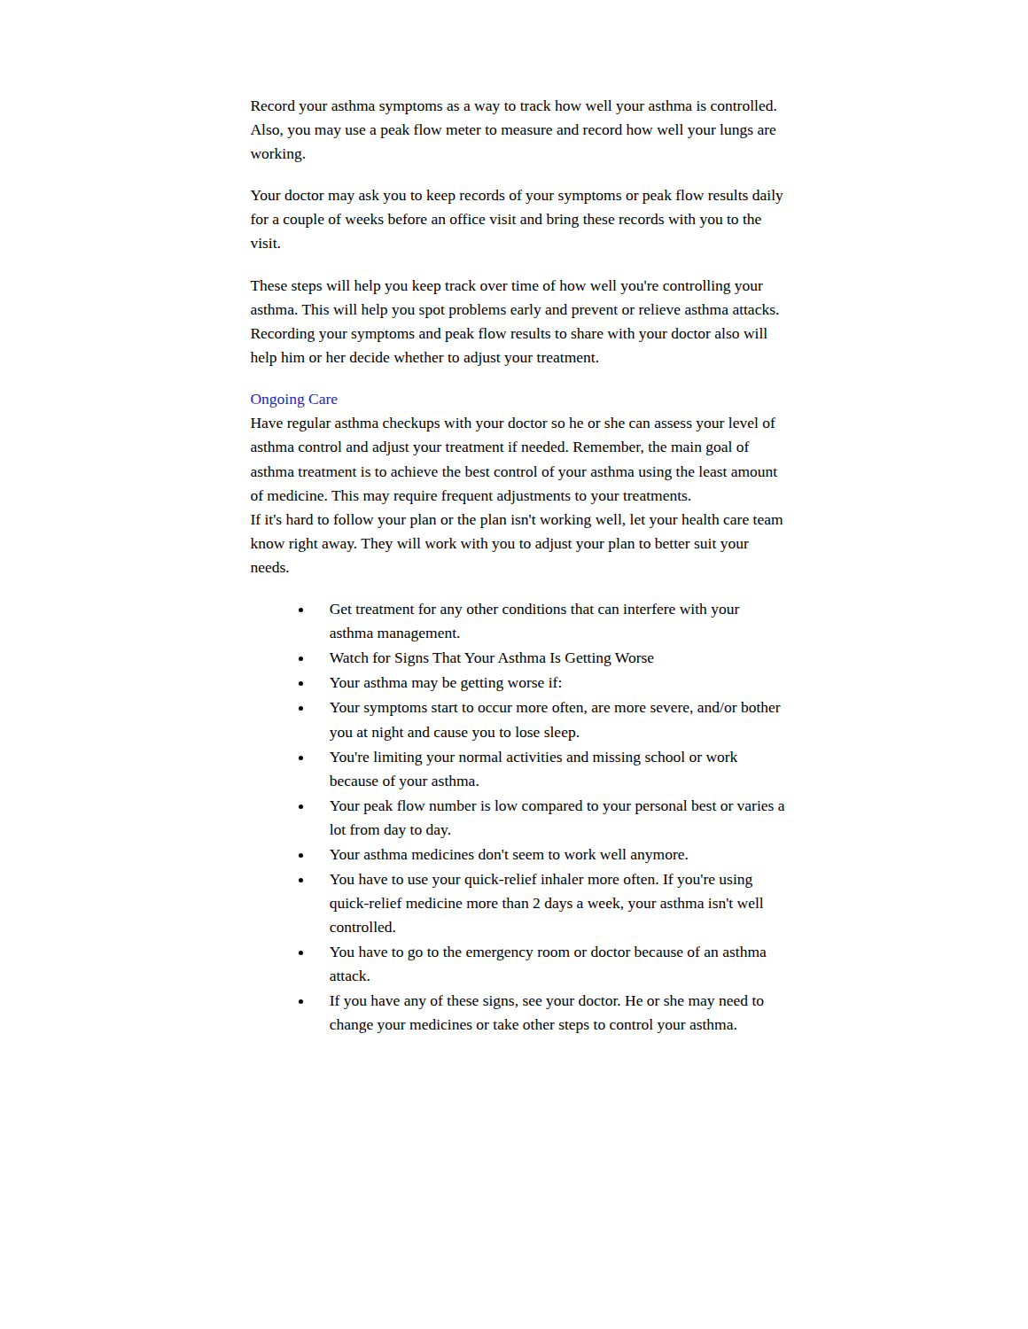Record your asthma symptoms as a way to track how well your asthma is controlled. Also, you may use a peak flow meter to measure and record how well your lungs are working.
Your doctor may ask you to keep records of your symptoms or peak flow results daily for a couple of weeks before an office visit and bring these records with you to the visit.
These steps will help you keep track over time of how well you're controlling your asthma. This will help you spot problems early and prevent or relieve asthma attacks. Recording your symptoms and peak flow results to share with your doctor also will help him or her decide whether to adjust your treatment.
Ongoing Care
Have regular asthma checkups with your doctor so he or she can assess your level of asthma control and adjust your treatment if needed. Remember, the main goal of asthma treatment is to achieve the best control of your asthma using the least amount of medicine. This may require frequent adjustments to your treatments.
If it's hard to follow your plan or the plan isn't working well, let your health care team know right away. They will work with you to adjust your plan to better suit your needs.
Get treatment for any other conditions that can interfere with your asthma management.
Watch for Signs That Your Asthma Is Getting Worse
Your asthma may be getting worse if:
Your symptoms start to occur more often, are more severe, and/or bother you at night and cause you to lose sleep.
You're limiting your normal activities and missing school or work because of your asthma.
Your peak flow number is low compared to your personal best or varies a lot from day to day.
Your asthma medicines don't seem to work well anymore.
You have to use your quick-relief inhaler more often. If you're using quick-relief medicine more than 2 days a week, your asthma isn't well controlled.
You have to go to the emergency room or doctor because of an asthma attack.
If you have any of these signs, see your doctor. He or she may need to change your medicines or take other steps to control your asthma.